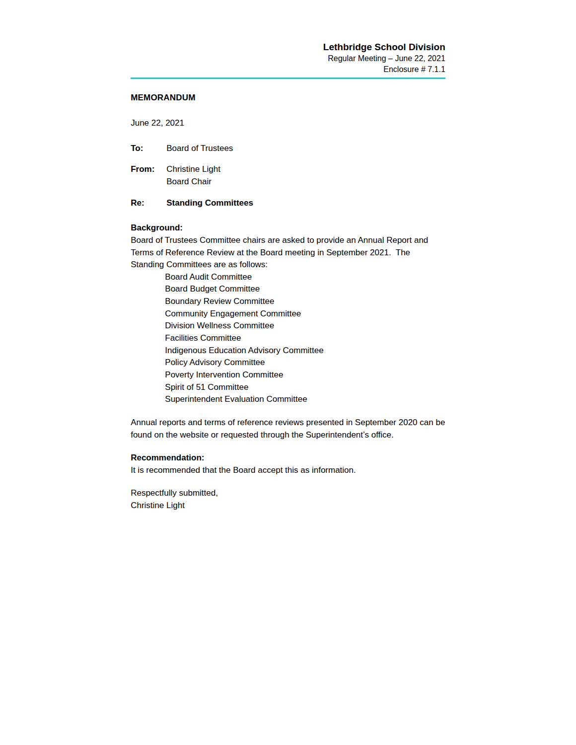Lethbridge School Division
Regular Meeting – June 22, 2021
Enclosure # 7.1.1
MEMORANDUM
June 22, 2021
| To: | Board of Trustees |
| From: | Christine Light Board Chair |
| Re: | Standing Committees |
Background:
Board of Trustees Committee chairs are asked to provide an Annual Report and Terms of Reference Review at the Board meeting in September 2021. The Standing Committees are as follows:
Board Audit Committee
Board Budget Committee
Boundary Review Committee
Community Engagement Committee
Division Wellness Committee
Facilities Committee
Indigenous Education Advisory Committee
Policy Advisory Committee
Poverty Intervention Committee
Spirit of 51 Committee
Superintendent Evaluation Committee
Annual reports and terms of reference reviews presented in September 2020 can be found on the website or requested through the Superintendent’s office.
Recommendation:
It is recommended that the Board accept this as information.
Respectfully submitted,
Christine Light